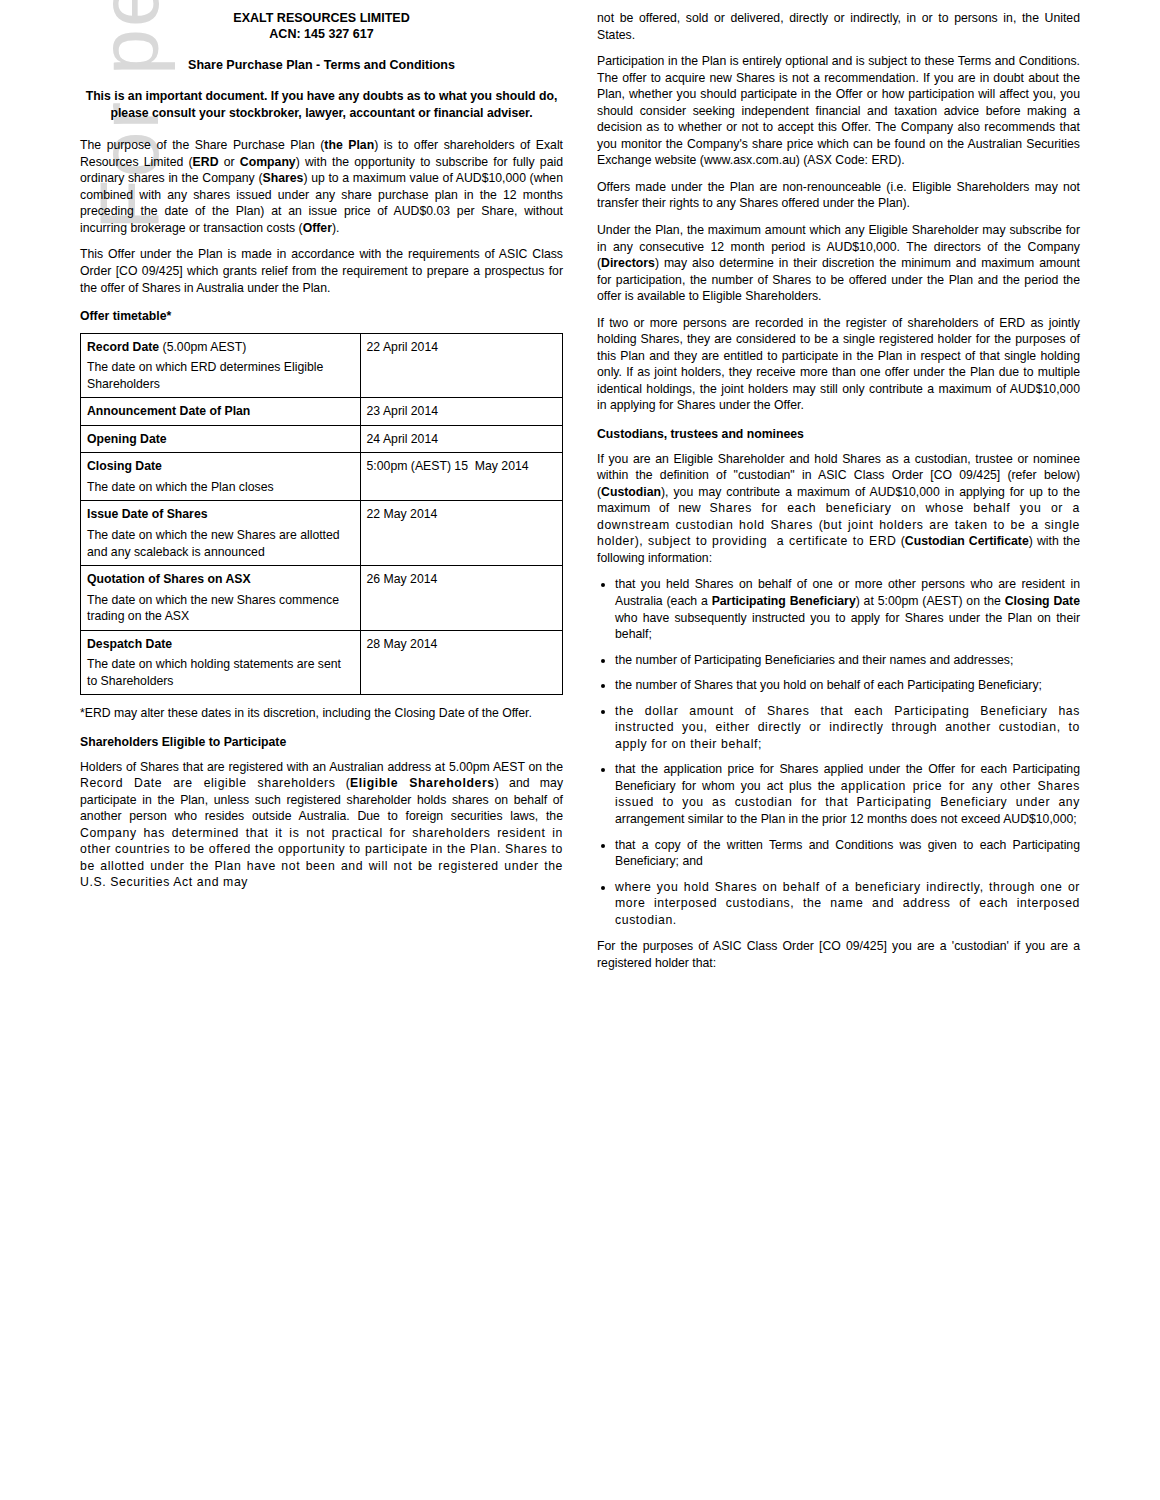For personal use only
EXALT RESOURCES LIMITED
ACN: 145 327 617
Share Purchase Plan - Terms and Conditions
This is an important document. If you have any doubts as to what you should do, please consult your stockbroker, lawyer, accountant or financial adviser.
The purpose of the Share Purchase Plan (the Plan) is to offer shareholders of Exalt Resources Limited (ERD or Company) with the opportunity to subscribe for fully paid ordinary shares in the Company (Shares) up to a maximum value of AUD$10,000 (when combined with any shares issued under any share purchase plan in the 12 months preceding the date of the Plan) at an issue price of AUD$0.03 per Share, without incurring brokerage or transaction costs (Offer).
This Offer under the Plan is made in accordance with the requirements of ASIC Class Order [CO 09/425] which grants relief from the requirement to prepare a prospectus for the offer of Shares in Australia under the Plan.
Offer timetable*
| Record Date (5.00pm AEST) The date on which ERD determines Eligible Shareholders | 22 April 2014 |
| Announcement Date of Plan | 23 April 2014 |
| Opening Date | 24 April 2014 |
| Closing Date The date on which the Plan closes | 5:00pm (AEST) 15 May 2014 |
| Issue Date of Shares The date on which the new Shares are allotted and any scaleback is announced | 22 May 2014 |
| Quotation of Shares on ASX The date on which the new Shares commence trading on the ASX | 26 May 2014 |
| Despatch Date The date on which holding statements are sent to Shareholders | 28 May 2014 |
*ERD may alter these dates in its discretion, including the Closing Date of the Offer.
Shareholders Eligible to Participate
Holders of Shares that are registered with an Australian address at 5.00pm AEST on the Record Date are eligible shareholders (Eligible Shareholders) and may participate in the Plan, unless such registered shareholder holds shares on behalf of another person who resides outside Australia. Due to foreign securities laws, the Company has determined that it is not practical for shareholders resident in other countries to be offered the opportunity to participate in the Plan. Shares to be allotted under the Plan have not been and will not be registered under the U.S. Securities Act and may
not be offered, sold or delivered, directly or indirectly, in or to persons in, the United States.
Participation in the Plan is entirely optional and is subject to these Terms and Conditions. The offer to acquire new Shares is not a recommendation. If you are in doubt about the Plan, whether you should participate in the Offer or how participation will affect you, you should consider seeking independent financial and taxation advice before making a decision as to whether or not to accept this Offer. The Company also recommends that you monitor the Company's share price which can be found on the Australian Securities Exchange website (www.asx.com.au) (ASX Code: ERD).
Offers made under the Plan are non-renounceable (i.e. Eligible Shareholders may not transfer their rights to any Shares offered under the Plan).
Under the Plan, the maximum amount which any Eligible Shareholder may subscribe for in any consecutive 12 month period is AUD$10,000. The directors of the Company (Directors) may also determine in their discretion the minimum and maximum amount for participation, the number of Shares to be offered under the Plan and the period the offer is available to Eligible Shareholders.
If two or more persons are recorded in the register of shareholders of ERD as jointly holding Shares, they are considered to be a single registered holder for the purposes of this Plan and they are entitled to participate in the Plan in respect of that single holding only. If as joint holders, they receive more than one offer under the Plan due to multiple identical holdings, the joint holders may still only contribute a maximum of AUD$10,000 in applying for Shares under the Offer.
Custodians, trustees and nominees
If you are an Eligible Shareholder and hold Shares as a custodian, trustee or nominee within the definition of "custodian" in ASIC Class Order [CO 09/425] (refer below) (Custodian), you may contribute a maximum of AUD$10,000 in applying for up to the maximum of new Shares for each beneficiary on whose behalf you or a downstream custodian hold Shares (but joint holders are taken to be a single holder), subject to providing a certificate to ERD (Custodian Certificate) with the following information:
that you held Shares on behalf of one or more other persons who are resident in Australia (each a Participating Beneficiary) at 5:00pm (AEST) on the Closing Date who have subsequently instructed you to apply for Shares under the Plan on their behalf;
the number of Participating Beneficiaries and their names and addresses;
the number of Shares that you hold on behalf of each Participating Beneficiary;
the dollar amount of Shares that each Participating Beneficiary has instructed you, either directly or indirectly through another custodian, to apply for on their behalf;
that the application price for Shares applied under the Offer for each Participating Beneficiary for whom you act plus the application price for any other Shares issued to you as custodian for that Participating Beneficiary under any arrangement similar to the Plan in the prior 12 months does not exceed AUD$10,000;
that a copy of the written Terms and Conditions was given to each Participating Beneficiary; and
where you hold Shares on behalf of a beneficiary indirectly, through one or more interposed custodians, the name and address of each interposed custodian.
For the purposes of ASIC Class Order [CO 09/425] you are a 'custodian' if you are a registered holder that: